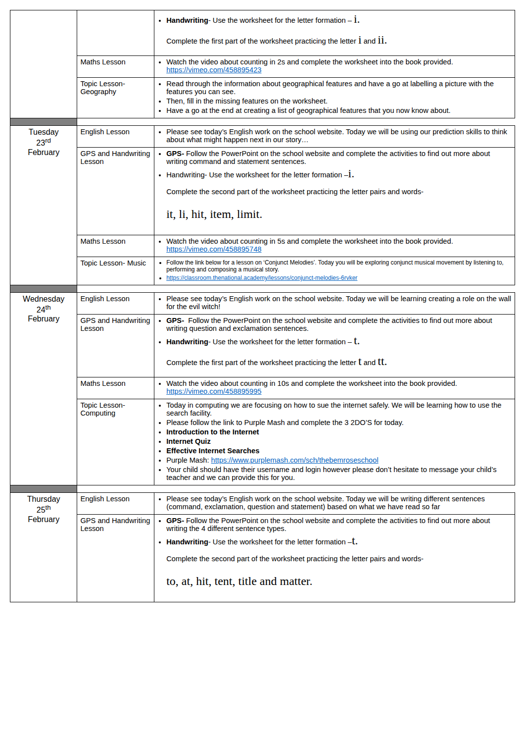| | | Handwriting - Use the worksheet for the letter formation – i. Complete the first part of the worksheet practicing the letter i and ii. |
| Maths Lesson | Watch the video about counting in 2s and complete the worksheet into the book provided. https://vimeo.com/458895423 |
| Topic Lesson- Geography | Read through the information about geographical features and have a go at labelling a picture with the features you can see. Then, fill in the missing features on the worksheet. Have a go at the end at creating a list of geographical features that you now know about. |
| Tuesday 23 rd February | English Lesson | Please see today’s English work on the school website. Today we will be using our prediction skills to think about what might happen next in our story… |
| GPS and Handwriting Lesson | GPS- Follow the PowerPoint on the school website and complete the activities to find out more about writing command and statement sentences. Handwriting- Use the worksheet for the letter formation – i. Complete the second part of the worksheet practicing the letter pairs and words- it, li, hit, item, limit. |
| Maths Lesson | Watch the video about counting in 5s and complete the worksheet into the book provided. https://vimeo.com/458895748 |
| Topic Lesson- Music | Follow the link below for a lesson on ‘Conjunct Melodies’. Today you will be exploring conjunct musical movement by listening to, performing and composing a musical story. https://classroom.thenational.academy/lessons/conjunct-melodies-6rvker |
| Wednesday 24 th February | English Lesson | Please see today’s English work on the school website. Today we will be learning creating a role on the wall for the evil witch! |
| GPS and Handwriting Lesson | GPS- Follow the PowerPoint on the school website and complete the activities to find out more about writing question and exclamation sentences. Handwriting - Use the worksheet for the letter formation – t. Complete the first part of the worksheet practicing the letter t and tt. |
| Maths Lesson | Watch the video about counting in 10s and complete the worksheet into the book provided. https://vimeo.com/458895995 |
| Topic Lesson- Computing | Today in computing we are focusing on how to sue the internet safely. We will be learning how to use the search facility. Please follow the link to Purple Mash and complete the 3 2DO’S for today. Introduction to the Internet Internet Quiz Effective Internet Searches Purple Mash: https://www.purplemash.com/sch/thebemroseschool Your child should have their username and login however please don’t hesitate to message your child’s teacher and we can provide this for you. |
| Thursday 25 th February | English Lesson | Please see today’s English work on the school website. Today we will be writing different sentences (command, exclamation, question and statement) based on what we have read so far |
| GPS and Handwriting Lesson | GPS- Follow the PowerPoint on the school website and complete the activities to find out more about writing the 4 different sentence types. Handwriting - Use the worksheet for the letter formation – t. Complete the second part of the worksheet practicing the letter pairs and words- to, at, hit, tent, title and matter. |